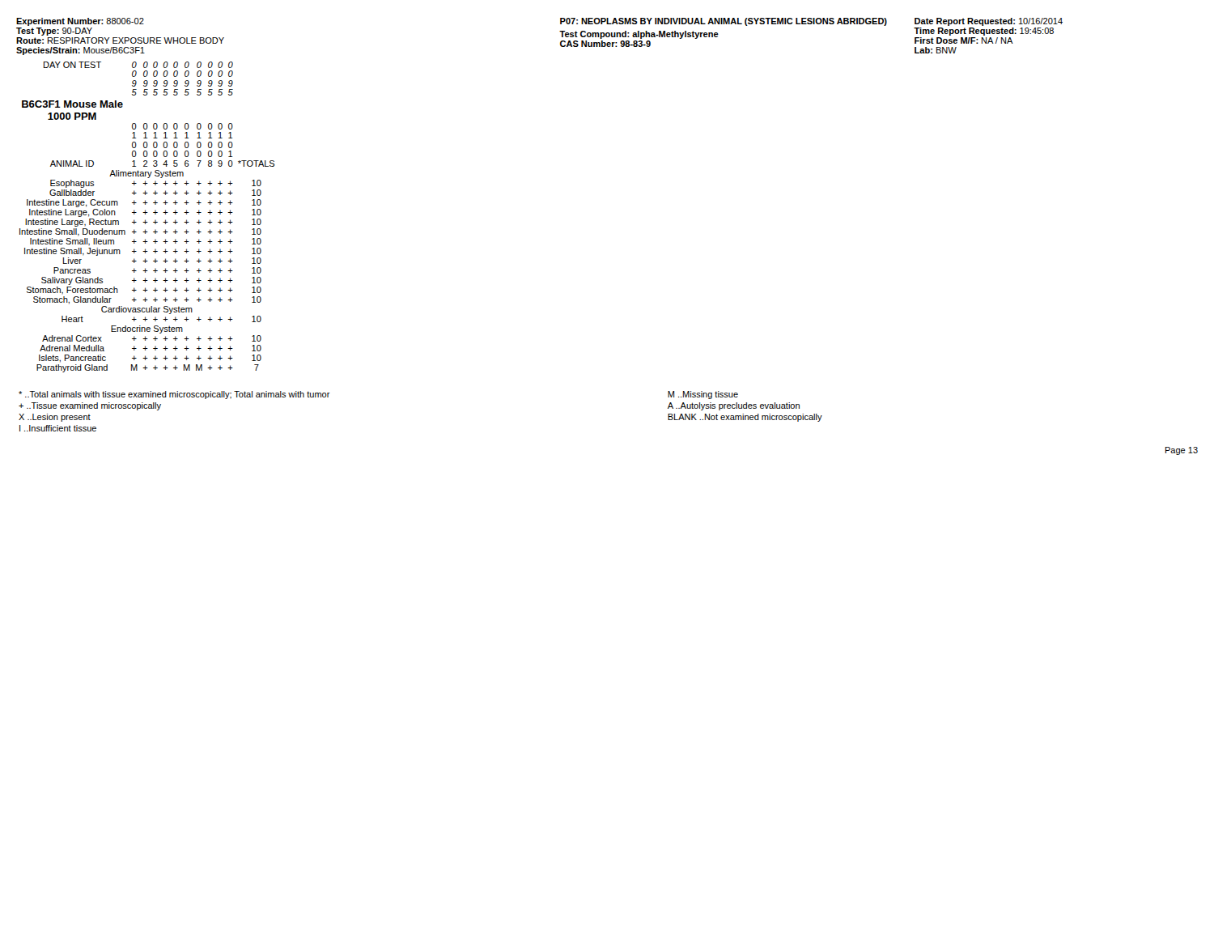| Experiment Number: 88006-02 Test Type: 90-DAY Route: RESPIRATORY EXPOSURE WHOLE BODY Species/Strain: Mouse/B6C3F1 | P07: NEOPLASMS BY INDIVIDUAL ANIMAL (SYSTEMIC LESIONS ABRIDGED) Test Compound: alpha-Methylstyrene CAS Number: 98-83-9 | Date Report Requested: 10/16/2014 Time Report Requested: 19:45:08 First Dose M/F: NA / NA Lab: BNW |
| DAY ON TEST | 0 | 0 | 0 | 0 | 0 | 0 | 0 | 0 | 0 | 0 | |
| 0 9 5 | 0 9 5 | 0 9 5 | 0 9 5 | 0 9 5 | 0 9 5 | 0 9 5 | 0 9 5 | 0 9 5 | 0 9 5 | |
| B6C3F1 Mouse Male 1000 PPM | |
| ANIMAL ID | 0 1 0 0 1 | 0 1 0 0 2 | 0 1 0 0 3 | 0 1 0 0 4 | 0 1 0 0 5 | 0 1 0 0 6 | 0 1 0 0 7 | 0 1 0 0 8 | 0 1 0 0 9 | 0 1 0 1 0 | *TOTALS |
| Alimentary System |
| Esophagus | + | + | + | + | + | + | + | + | + | + | 10 |
| Gallbladder | + | + | + | + | + | + | + | + | + | + | 10 |
| Intestine Large, Cecum | + | + | + | + | + | + | + | + | + | + | 10 |
| Intestine Large, Colon | + | + | + | + | + | + | + | + | + | + | 10 |
| Intestine Large, Rectum | + | + | + | + | + | + | + | + | + | + | 10 |
| Intestine Small, Duodenum | + | + | + | + | + | + | + | + | + | + | 10 |
| Intestine Small, Ileum | + | + | + | + | + | + | + | + | + | + | 10 |
| Intestine Small, Jejunum | + | + | + | + | + | + | + | + | + | + | 10 |
| Liver | + | + | + | + | + | + | + | + | + | + | 10 |
| Pancreas | + | + | + | + | + | + | + | + | + | + | 10 |
| Salivary Glands | + | + | + | + | + | + | + | + | + | + | 10 |
| Stomach, Forestomach | + | + | + | + | + | + | + | + | + | + | 10 |
| Stomach, Glandular | + | + | + | + | + | + | + | + | + | + | 10 |
| Cardiovascular System |
| Heart | + | + | + | + | + | + | + | + | + | + | 10 |
| Endocrine System |
| Adrenal Cortex | + | + | + | + | + | + | + | + | + | + | 10 |
| Adrenal Medulla | + | + | + | + | + | + | + | + | + | + | 10 |
| Islets, Pancreatic | + | + | + | + | + | + | + | + | + | + | 10 |
| Parathyroid Gland | M | + | + | + | + | M | M | + | + | + | 7 |
| * ..Total animals with tissue examined microscopically; Total animals with tumor + ..Tissue examined microscopically X ..Lesion present I ..Insufficient tissue | M ..Missing tissue A ..Autolysis precludes evaluation BLANK ..Not examined microscopically |
Page 13